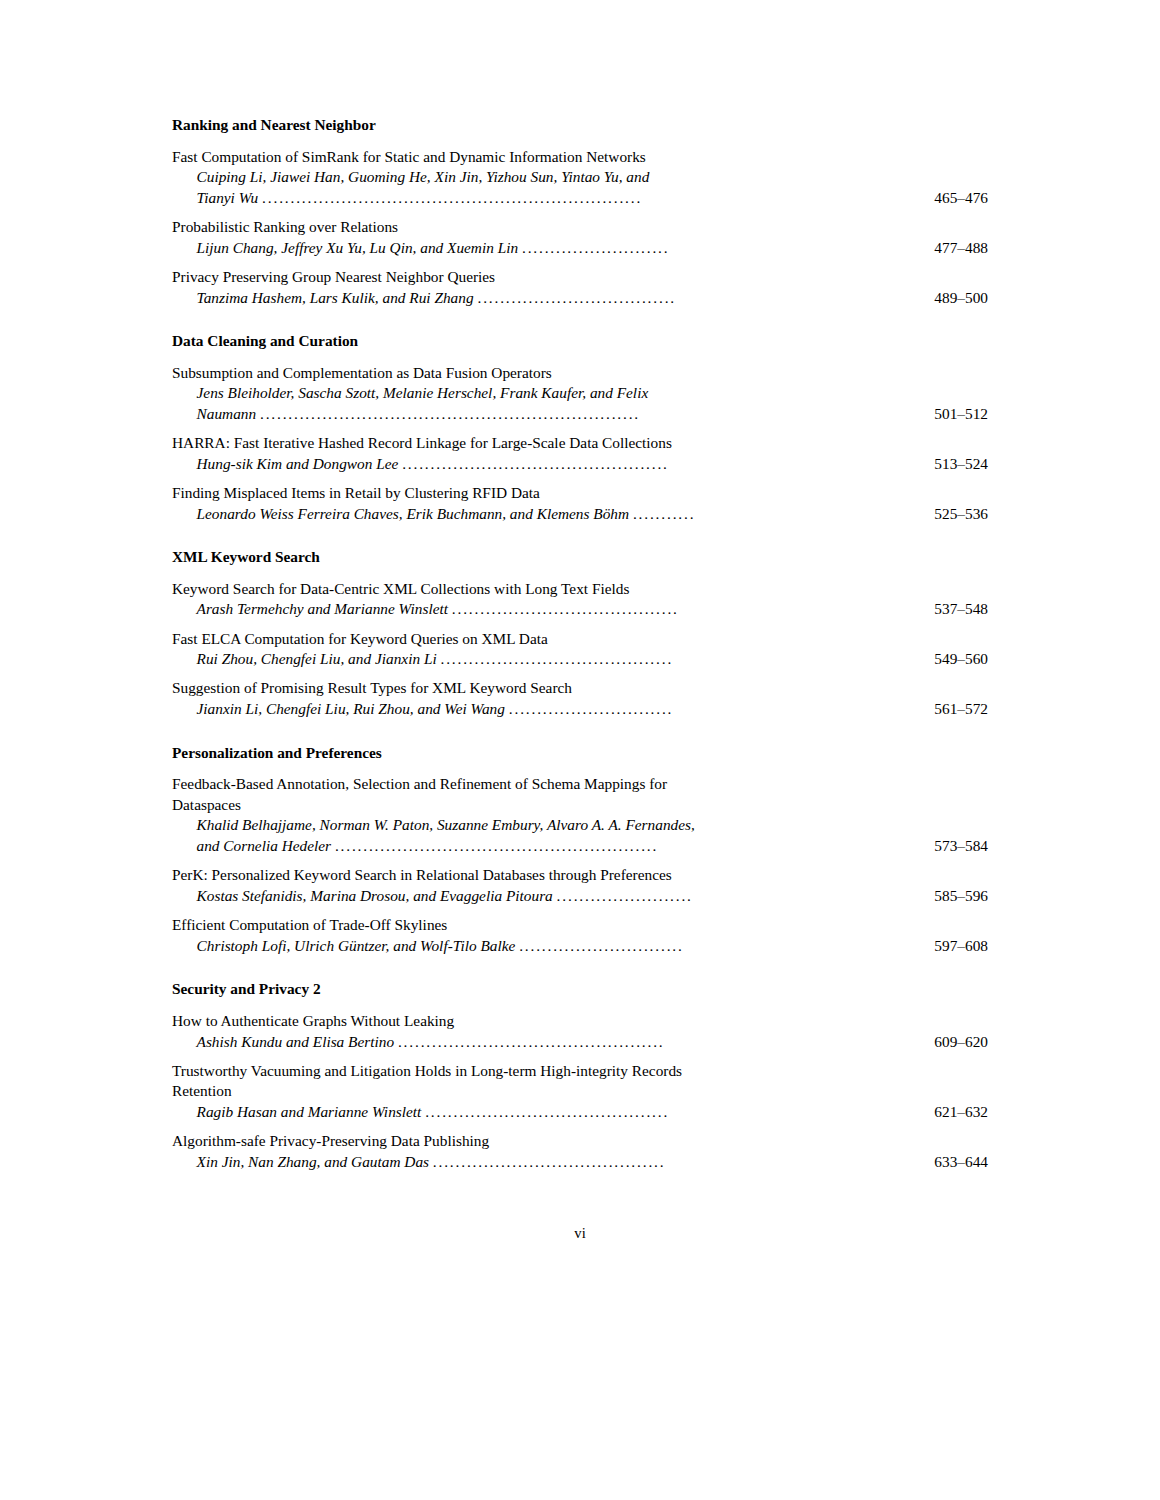Ranking and Nearest Neighbor
Fast Computation of SimRank for Static and Dynamic Information Networks
Cuiping Li, Jiawei Han, Guoming He, Xin Jin, Yizhou Sun, Yintao Yu, and
Tianyi Wu ................................................................... 465–476
Probabilistic Ranking over Relations
Lijun Chang, Jeffrey Xu Yu, Lu Qin, and Xuemin Lin .......................... 477–488
Privacy Preserving Group Nearest Neighbor Queries
Tanzima Hashem, Lars Kulik, and Rui Zhang ................................... 489–500
Data Cleaning and Curation
Subsumption and Complementation as Data Fusion Operators
Jens Bleiholder, Sascha Szott, Melanie Herschel, Frank Kaufer, and Felix
Naumann ................................................................... 501–512
HARRA: Fast Iterative Hashed Record Linkage for Large-Scale Data Collections
Hung-sik Kim and Dongwon Lee ............................................... 513–524
Finding Misplaced Items in Retail by Clustering RFID Data
Leonardo Weiss Ferreira Chaves, Erik Buchmann, and Klemens Böhm ........... 525–536
XML Keyword Search
Keyword Search for Data-Centric XML Collections with Long Text Fields
Arash Termehchy and Marianne Winslett ........................................ 537–548
Fast ELCA Computation for Keyword Queries on XML Data
Rui Zhou, Chengfei Liu, and Jianxin Li ......................................... 549–560
Suggestion of Promising Result Types for XML Keyword Search
Jianxin Li, Chengfei Liu, Rui Zhou, and Wei Wang ............................. 561–572
Personalization and Preferences
Feedback-Based Annotation, Selection and Refinement of Schema Mappings for
Dataspaces
Khalid Belhajjame, Norman W. Paton, Suzanne Embury, Alvaro A. A. Fernandes,
and Cornelia Hedeler ......................................................... 573–584
PerK: Personalized Keyword Search in Relational Databases through Preferences
Kostas Stefanidis, Marina Drosou, and Evaggelia Pitoura ........................ 585–596
Efficient Computation of Trade-Off Skylines
Christoph Lofi, Ulrich Güntzer, and Wolf-Tilo Balke ............................. 597–608
Security and Privacy 2
How to Authenticate Graphs Without Leaking
Ashish Kundu and Elisa Bertino ............................................... 609–620
Trustworthy Vacuuming and Litigation Holds in Long-term High-integrity Records
Retention
Ragib Hasan and Marianne Winslett ........................................... 621–632
Algorithm-safe Privacy-Preserving Data Publishing
Xin Jin, Nan Zhang, and Gautam Das ......................................... 633–644
vi